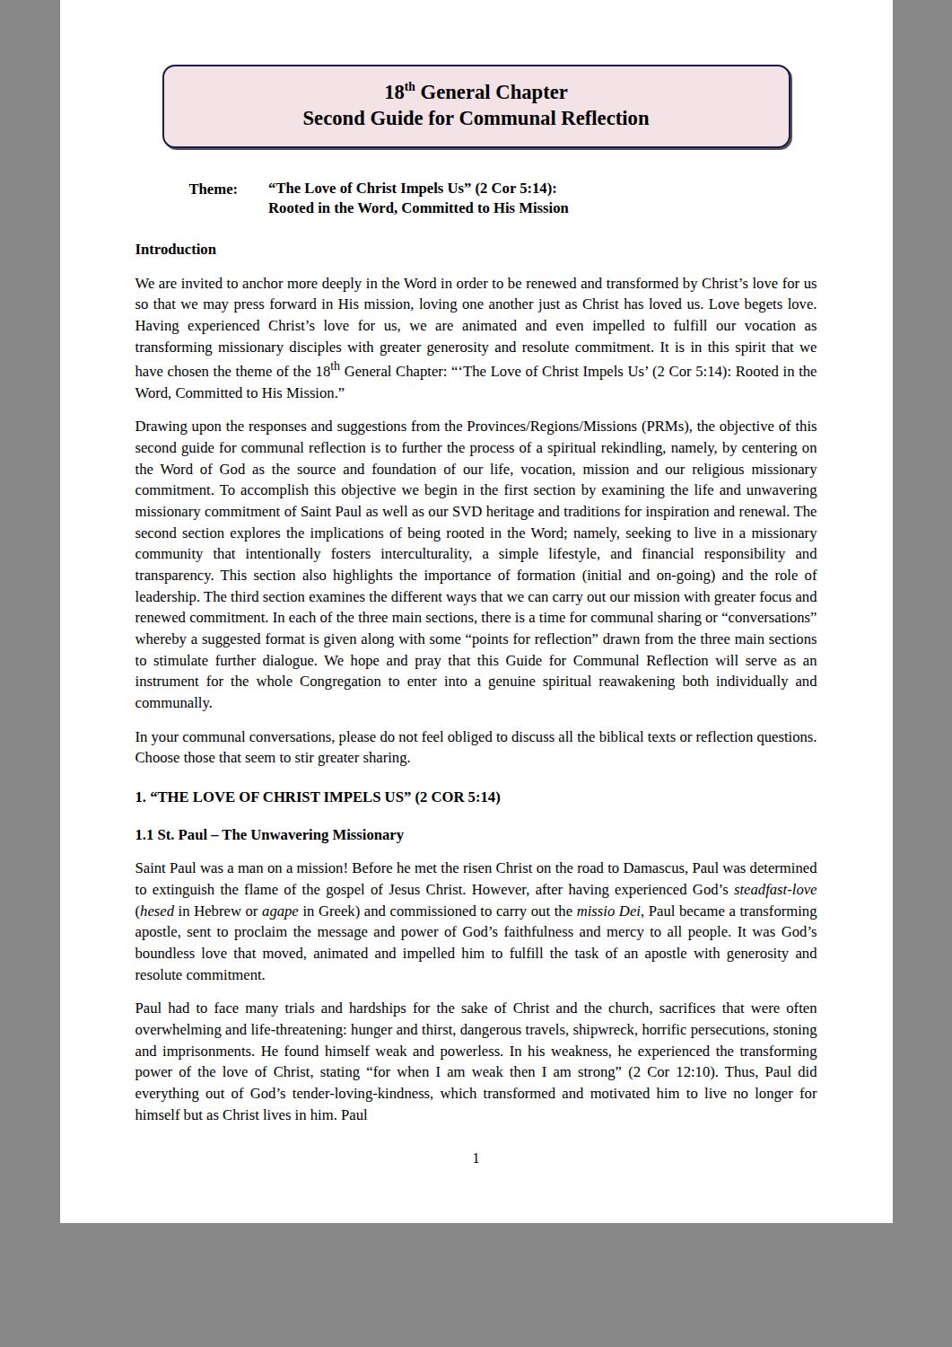18th General Chapter
Second Guide for Communal Reflection
| Theme: | “The Love of Christ Impels Us” (2 Cor 5:14): Rooted in the Word, Committed to His Mission |
Introduction
We are invited to anchor more deeply in the Word in order to be renewed and transformed by Christ’s love for us so that we may press forward in His mission, loving one another just as Christ has loved us. Love begets love. Having experienced Christ’s love for us, we are animated and even impelled to fulfill our vocation as transforming missionary disciples with greater generosity and resolute commitment. It is in this spirit that we have chosen the theme of the 18th General Chapter: “‘The Love of Christ Impels Us’ (2 Cor 5:14): Rooted in the Word, Committed to His Mission.”
Drawing upon the responses and suggestions from the Provinces/Regions/Missions (PRMs), the objective of this second guide for communal reflection is to further the process of a spiritual rekindling, namely, by centering on the Word of God as the source and foundation of our life, vocation, mission and our religious missionary commitment. To accomplish this objective we begin in the first section by examining the life and unwavering missionary commitment of Saint Paul as well as our SVD heritage and traditions for inspiration and renewal. The second section explores the implications of being rooted in the Word; namely, seeking to live in a missionary community that intentionally fosters interculturality, a simple lifestyle, and financial responsibility and transparency. This section also highlights the importance of formation (initial and on-going) and the role of leadership. The third section examines the different ways that we can carry out our mission with greater focus and renewed commitment. In each of the three main sections, there is a time for communal sharing or “conversations” whereby a suggested format is given along with some “points for reflection” drawn from the three main sections to stimulate further dialogue. We hope and pray that this Guide for Communal Reflection will serve as an instrument for the whole Congregation to enter into a genuine spiritual reawakening both individually and communally.
In your communal conversations, please do not feel obliged to discuss all the biblical texts or reflection questions. Choose those that seem to stir greater sharing.
1. “THE LOVE OF CHRIST IMPELS US” (2 COR 5:14)
1.1 St. Paul – The Unwavering Missionary
Saint Paul was a man on a mission! Before he met the risen Christ on the road to Damascus, Paul was determined to extinguish the flame of the gospel of Jesus Christ. However, after having experienced God’s steadfast-love (hesed in Hebrew or agape in Greek) and commissioned to carry out the missio Dei, Paul became a transforming apostle, sent to proclaim the message and power of God’s faithfulness and mercy to all people. It was God’s boundless love that moved, animated and impelled him to fulfill the task of an apostle with generosity and resolute commitment.
Paul had to face many trials and hardships for the sake of Christ and the church, sacrifices that were often overwhelming and life-threatening: hunger and thirst, dangerous travels, shipwreck, horrific persecutions, stoning and imprisonments. He found himself weak and powerless. In his weakness, he experienced the transforming power of the love of Christ, stating “for when I am weak then I am strong” (2 Cor 12:10). Thus, Paul did everything out of God’s tender-loving-kindness, which transformed and motivated him to live no longer for himself but as Christ lives in him. Paul
1